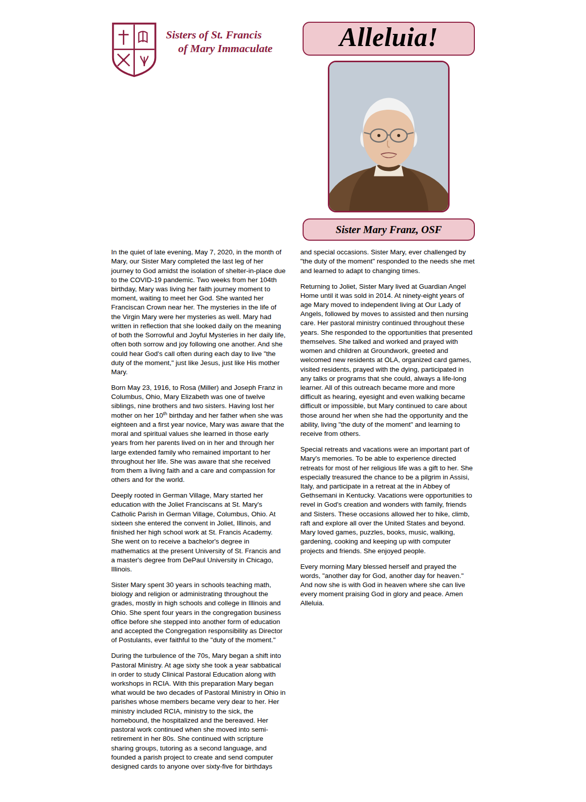Sisters of St. Francis of Mary Immaculate
Alleluia!
Sister Mary Franz, OSF
In the quiet of late evening, May 7, 2020, in the month of Mary, our Sister Mary completed the last leg of her journey to God amidst the isolation of shelter-in-place due to the COVID-19 pandemic. Two weeks from her 104th birthday, Mary was living her faith journey moment to moment, waiting to meet her God. She wanted her Franciscan Crown near her. The mysteries in the life of the Virgin Mary were her mysteries as well. Mary had written in reflection that she looked daily on the meaning of both the Sorrowful and Joyful Mysteries in her daily life, often both sorrow and joy following one another. And she could hear God's call often during each day to live "the duty of the moment," just like Jesus, just like His mother Mary.
Born May 23, 1916, to Rosa (Miller) and Joseph Franz in Columbus, Ohio, Mary Elizabeth was one of twelve siblings, nine brothers and two sisters. Having lost her mother on her 10th birthday and her father when she was eighteen and a first year novice, Mary was aware that the moral and spiritual values she learned in those early years from her parents lived on in her and through her large extended family who remained important to her throughout her life. She was aware that she received from them a living faith and a care and compassion for others and for the world.
Deeply rooted in German Village, Mary started her education with the Joliet Franciscans at St. Mary's Catholic Parish in German Village, Columbus, Ohio. At sixteen she entered the convent in Joliet, Illinois, and finished her high school work at St. Francis Academy. She went on to receive a bachelor's degree in mathematics at the present University of St. Francis and a master's degree from DePaul University in Chicago, Illinois.
Sister Mary spent 30 years in schools teaching math, biology and religion or administrating throughout the grades, mostly in high schools and college in Illinois and Ohio. She spent four years in the congregation business office before she stepped into another form of education and accepted the Congregation responsibility as Director of Postulants, ever faithful to the "duty of the moment."
During the turbulence of the 70s, Mary began a shift into Pastoral Ministry. At age sixty she took a year sabbatical in order to study Clinical Pastoral Education along with workshops in RCIA. With this preparation Mary began what would be two decades of Pastoral Ministry in Ohio in parishes whose members became very dear to her. Her ministry included RCIA, ministry to the sick, the homebound, the hospitalized and the bereaved. Her pastoral work continued when she moved into semi-retirement in her 80s. She continued with scripture sharing groups, tutoring as a second language, and founded a parish project to create and send computer designed cards to anyone over sixty-five for birthdays
and special occasions. Sister Mary, ever challenged by "the duty of the moment" responded to the needs she met and learned to adapt to changing times.
Returning to Joliet, Sister Mary lived at Guardian Angel Home until it was sold in 2014. At ninety-eight years of age Mary moved to independent living at Our Lady of Angels, followed by moves to assisted and then nursing care. Her pastoral ministry continued throughout these years. She responded to the opportunities that presented themselves. She talked and worked and prayed with women and children at Groundwork, greeted and welcomed new residents at OLA, organized card games, visited residents, prayed with the dying, participated in any talks or programs that she could, always a life-long learner. All of this outreach became more and more difficult as hearing, eyesight and even walking became difficult or impossible, but Mary continued to care about those around her when she had the opportunity and the ability, living "the duty of the moment" and learning to receive from others.
Special retreats and vacations were an important part of Mary's memories. To be able to experience directed retreats for most of her religious life was a gift to her. She especially treasured the chance to be a pilgrim in Assisi, Italy, and participate in a retreat at the in Abbey of Gethsemani in Kentucky. Vacations were opportunities to revel in God's creation and wonders with family, friends and Sisters. These occasions allowed her to hike, climb, raft and explore all over the United States and beyond. Mary loved games, puzzles, books, music, walking, gardening, cooking and keeping up with computer projects and friends. She enjoyed people.
Every morning Mary blessed herself and prayed the words, "another day for God, another day for heaven." And now she is with God in heaven where she can live every moment praising God in glory and peace. Amen Alleluia.